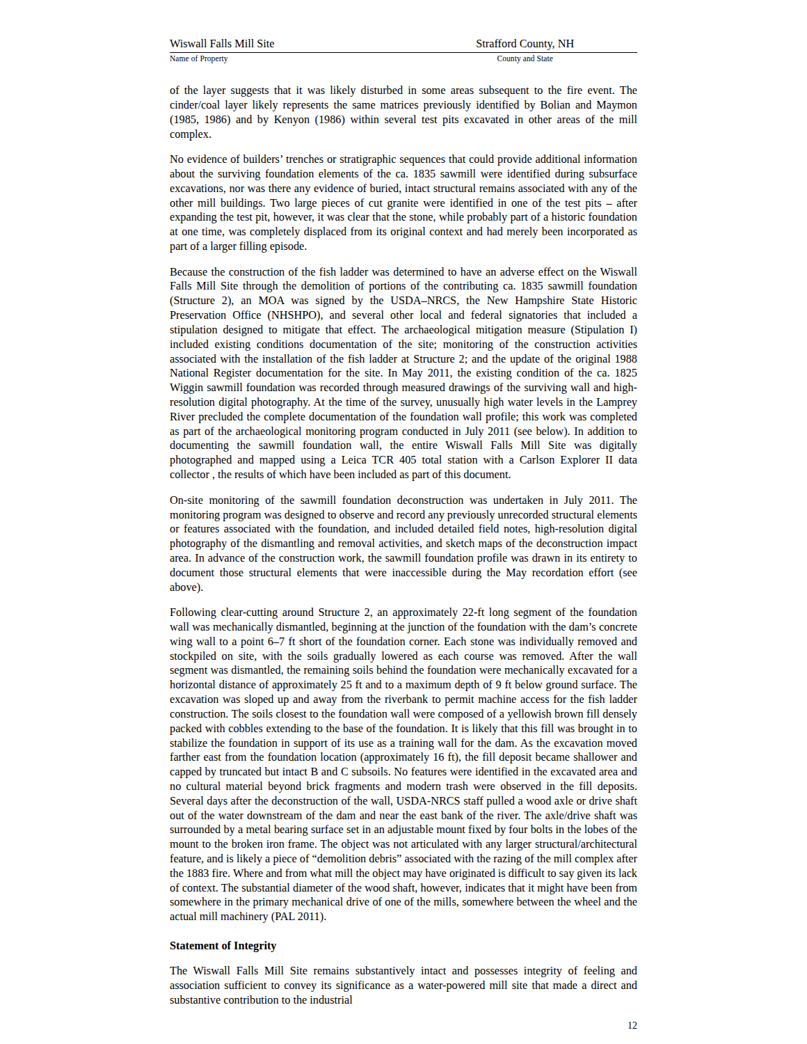| Wiswall Falls Mill Site Name of Property | Strafford County, NH County and State |
of the layer suggests that it was likely disturbed in some areas subsequent to the fire event. The cinder/coal layer likely represents the same matrices previously identified by Bolian and Maymon (1985, 1986) and by Kenyon (1986) within several test pits excavated in other areas of the mill complex.
No evidence of builders’ trenches or stratigraphic sequences that could provide additional information about the surviving foundation elements of the ca. 1835 sawmill were identified during subsurface excavations, nor was there any evidence of buried, intact structural remains associated with any of the other mill buildings. Two large pieces of cut granite were identified in one of the test pits – after expanding the test pit, however, it was clear that the stone, while probably part of a historic foundation at one time, was completely displaced from its original context and had merely been incorporated as part of a larger filling episode.
Because the construction of the fish ladder was determined to have an adverse effect on the Wiswall Falls Mill Site through the demolition of portions of the contributing ca. 1835 sawmill foundation (Structure 2), an MOA was signed by the USDA–NRCS, the New Hampshire State Historic Preservation Office (NHSHPO), and several other local and federal signatories that included a stipulation designed to mitigate that effect. The archaeological mitigation measure (Stipulation I) included existing conditions documentation of the site; monitoring of the construction activities associated with the installation of the fish ladder at Structure 2; and the update of the original 1988 National Register documentation for the site. In May 2011, the existing condition of the ca. 1825 Wiggin sawmill foundation was recorded through measured drawings of the surviving wall and high-resolution digital photography. At the time of the survey, unusually high water levels in the Lamprey River precluded the complete documentation of the foundation wall profile; this work was completed as part of the archaeological monitoring program conducted in July 2011 (see below). In addition to documenting the sawmill foundation wall, the entire Wiswall Falls Mill Site was digitally photographed and mapped using a Leica TCR 405 total station with a Carlson Explorer II data collector , the results of which have been included as part of this document.
On-site monitoring of the sawmill foundation deconstruction was undertaken in July 2011. The monitoring program was designed to observe and record any previously unrecorded structural elements or features associated with the foundation, and included detailed field notes, high-resolution digital photography of the dismantling and removal activities, and sketch maps of the deconstruction impact area. In advance of the construction work, the sawmill foundation profile was drawn in its entirety to document those structural elements that were inaccessible during the May recordation effort (see above).
Following clear-cutting around Structure 2, an approximately 22-ft long segment of the foundation wall was mechanically dismantled, beginning at the junction of the foundation with the dam’s concrete wing wall to a point 6–7 ft short of the foundation corner. Each stone was individually removed and stockpiled on site, with the soils gradually lowered as each course was removed. After the wall segment was dismantled, the remaining soils behind the foundation were mechanically excavated for a horizontal distance of approximately 25 ft and to a maximum depth of 9 ft below ground surface. The excavation was sloped up and away from the riverbank to permit machine access for the fish ladder construction. The soils closest to the foundation wall were composed of a yellowish brown fill densely packed with cobbles extending to the base of the foundation. It is likely that this fill was brought in to stabilize the foundation in support of its use as a training wall for the dam. As the excavation moved farther east from the foundation location (approximately 16 ft), the fill deposit became shallower and capped by truncated but intact B and C subsoils. No features were identified in the excavated area and no cultural material beyond brick fragments and modern trash were observed in the fill deposits. Several days after the deconstruction of the wall, USDA-NRCS staff pulled a wood axle or drive shaft out of the water downstream of the dam and near the east bank of the river. The axle/drive shaft was surrounded by a metal bearing surface set in an adjustable mount fixed by four bolts in the lobes of the mount to the broken iron frame. The object was not articulated with any larger structural/architectural feature, and is likely a piece of “demolition debris” associated with the razing of the mill complex after the 1883 fire. Where and from what mill the object may have originated is difficult to say given its lack of context. The substantial diameter of the wood shaft, however, indicates that it might have been from somewhere in the primary mechanical drive of one of the mills, somewhere between the wheel and the actual mill machinery (PAL 2011).
Statement of Integrity
The Wiswall Falls Mill Site remains substantively intact and possesses integrity of feeling and association sufficient to convey its significance as a water-powered mill site that made a direct and substantive contribution to the industrial
12